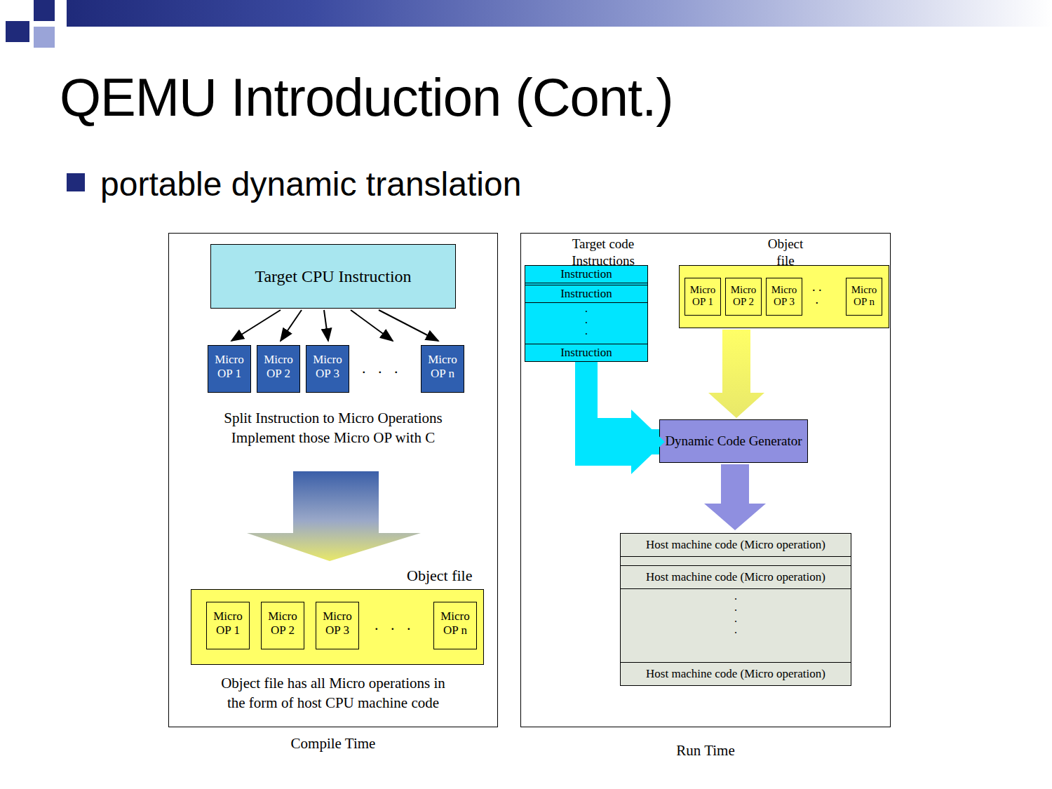QEMU Introduction (Cont.)
portable dynamic translation
Target CPU Instruction
Micro
OP 1
Micro
OP 2
Micro
OP 3
Micro
OP n
. . .
Split Instruction to Micro Operations
Implement those Micro OP with C
GCC
compile
Object file
Micro
OP 1
Micro
OP 2
Micro
OP 3
Micro
OP n
. . .
Object file has all Micro operations in
the form of host CPU machine code
Target code
Instructions
Object
file
Instruction
Instruction
.
.
.
Instruction
Micro
OP 1
Micro
OP 2
Micro
OP 3
. .
.
Micro
OP n
Dynamic Code Generator
Host machine code (Micro operation)
Host machine code (Micro operation)
.
.
.
.
Host machine code (Micro operation)
Compile Time
Run Time